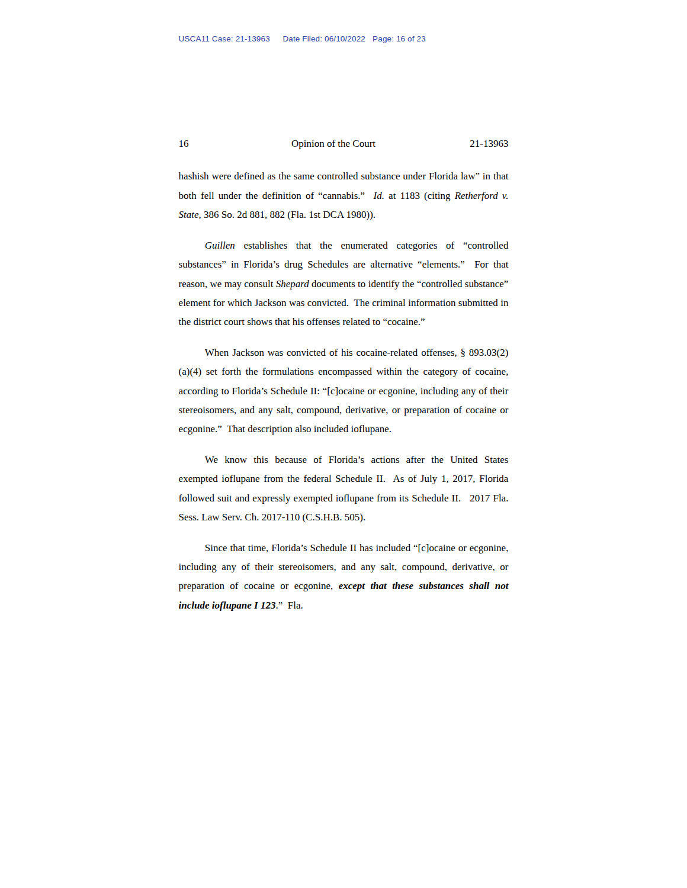USCA11 Case: 21-13963 Date Filed: 06/10/2022 Page: 16 of 23
16 Opinion of the Court 21-13963
hashish were defined as the same controlled substance under Florida law” in that both fell under the definition of “cannabis.” Id. at 1183 (citing Retherford v. State, 386 So. 2d 881, 882 (Fla. 1st DCA 1980)).
Guillen establishes that the enumerated categories of “controlled substances” in Florida’s drug Schedules are alternative “elements.” For that reason, we may consult Shepard documents to identify the “controlled substance” element for which Jackson was convicted. The criminal information submitted in the district court shows that his offenses related to “cocaine.”
When Jackson was convicted of his cocaine-related offenses, § 893.03(2)(a)(4) set forth the formulations encompassed within the category of cocaine, according to Florida’s Schedule II: “[c]ocaine or ecgonine, including any of their stereoisomers, and any salt, compound, derivative, or preparation of cocaine or ecgonine.” That description also included ioflupane.
We know this because of Florida’s actions after the United States exempted ioflupane from the federal Schedule II. As of July 1, 2017, Florida followed suit and expressly exempted ioflupane from its Schedule II. 2017 Fla. Sess. Law Serv. Ch. 2017-110 (C.S.H.B. 505).
Since that time, Florida’s Schedule II has included “[c]ocaine or ecgonine, including any of their stereoisomers, and any salt, compound, derivative, or preparation of cocaine or ecgonine, except that these substances shall not include ioflupane I 123.” Fla.